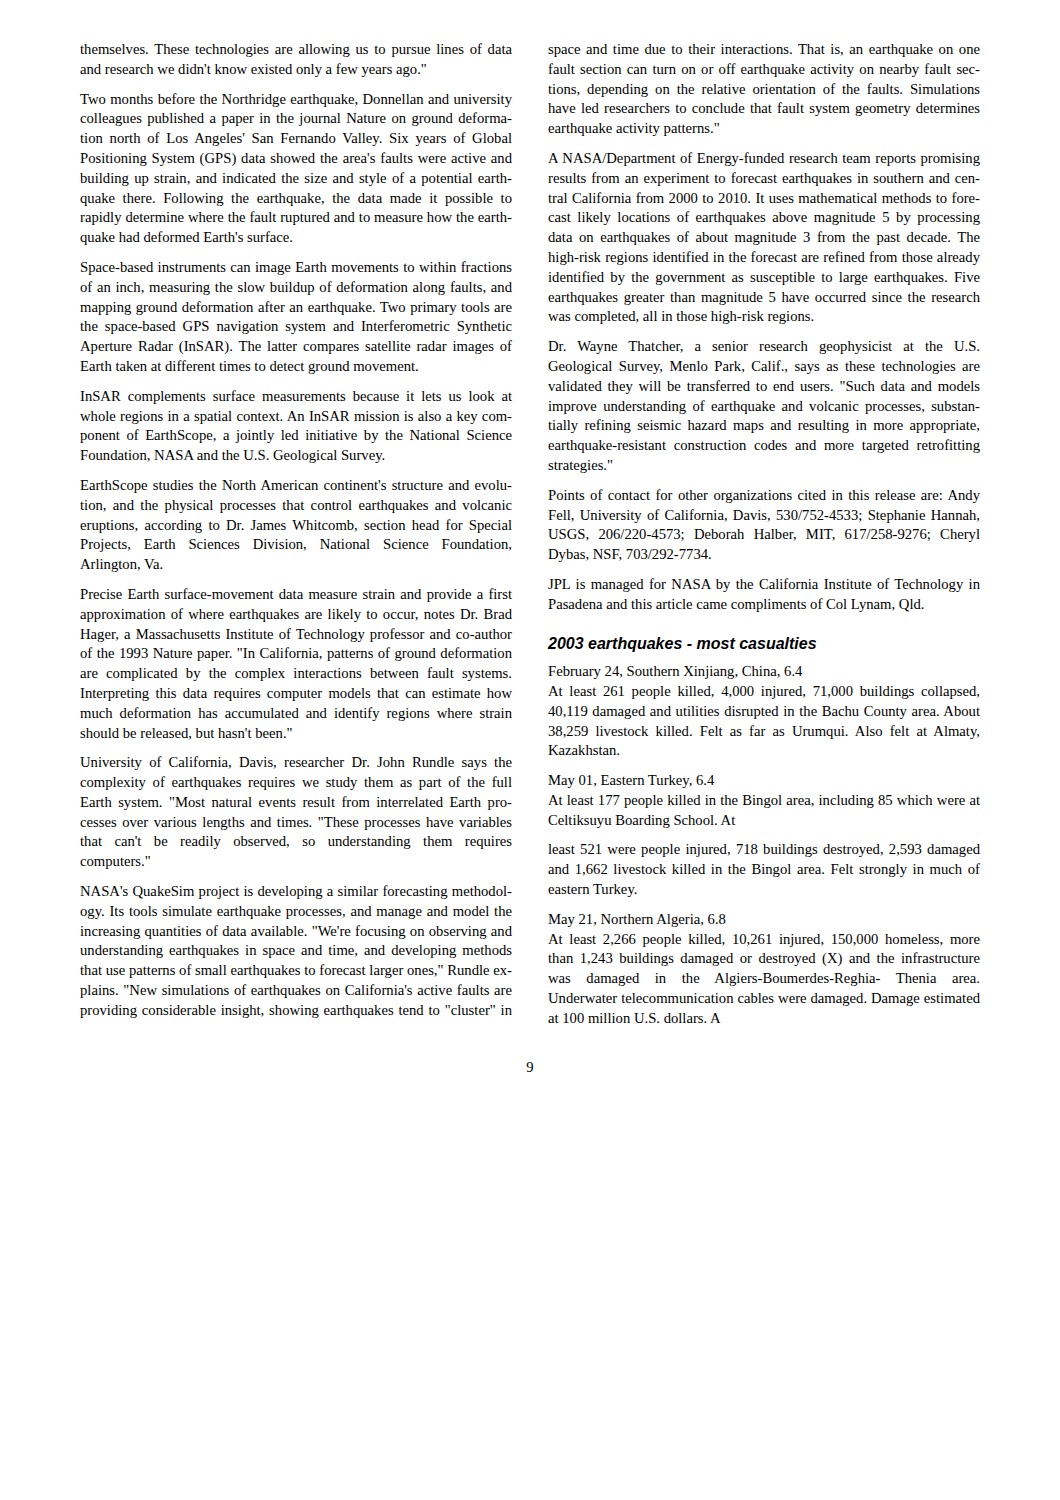themselves. These technologies are allowing us to pursue lines of data and research we didn't know existed only a few years ago."
Two months before the Northridge earthquake, Donnellan and university colleagues published a paper in the journal Nature on ground deformation north of Los Angeles' San Fernando Valley. Six years of Global Positioning System (GPS) data showed the area's faults were active and building up strain, and indicated the size and style of a potential earthquake there. Following the earthquake, the data made it possible to rapidly determine where the fault ruptured and to measure how the earthquake had deformed Earth's surface.
Space-based instruments can image Earth movements to within fractions of an inch, measuring the slow buildup of deformation along faults, and mapping ground deformation after an earthquake. Two primary tools are the space-based GPS navigation system and Interferometric Synthetic Aperture Radar (InSAR). The latter compares satellite radar images of Earth taken at different times to detect ground movement.
InSAR complements surface measurements because it lets us look at whole regions in a spatial context. An InSAR mission is also a key component of EarthScope, a jointly led initiative by the National Science Foundation, NASA and the U.S. Geological Survey.
EarthScope studies the North American continent's structure and evolution, and the physical processes that control earthquakes and volcanic eruptions, according to Dr. James Whitcomb, section head for Special Projects, Earth Sciences Division, National Science Foundation, Arlington, Va.
Precise Earth surface-movement data measure strain and provide a first approximation of where earthquakes are likely to occur, notes Dr. Brad Hager, a Massachusetts Institute of Technology professor and co-author of the 1993 Nature paper. "In California, patterns of ground deformation are complicated by the complex interactions between fault systems. Interpreting this data requires computer models that can estimate how much deformation has accumulated and identify regions where strain should be released, but hasn't been."
University of California, Davis, researcher Dr. John Rundle says the complexity of earthquakes requires we study them as part of the full Earth system. "Most natural events result from interrelated Earth processes over various lengths and times. "These processes have variables that can't be readily observed, so understanding them requires computers."
NASA's QuakeSim project is developing a similar forecasting methodology. Its tools simulate earthquake processes, and manage and model the increasing quantities of data available. "We're focusing on observing and understanding earthquakes in space and time, and developing methods that use patterns of small earthquakes to forecast larger ones," Rundle explains. "New simulations of earthquakes on California's active faults are providing considerable insight, showing earthquakes tend to "cluster" in space and time due to their interactions. That is, an earthquake on one fault section can turn on or off earthquake activity on nearby fault sections, depending on the relative orientation of the faults. Simulations have led researchers to conclude that fault system geometry determines earthquake activity patterns."
A NASA/Department of Energy-funded research team reports promising results from an experiment to forecast earthquakes in southern and central California from 2000 to 2010. It uses mathematical methods to forecast likely locations of earthquakes above magnitude 5 by processing data on earthquakes of about magnitude 3 from the past decade. The high-risk regions identified in the forecast are refined from those already identified by the government as susceptible to large earthquakes. Five earthquakes greater than magnitude 5 have occurred since the research was completed, all in those high-risk regions.
Dr. Wayne Thatcher, a senior research geophysicist at the U.S. Geological Survey, Menlo Park, Calif., says as these technologies are validated they will be transferred to end users. "Such data and models improve understanding of earthquake and volcanic processes, substantially refining seismic hazard maps and resulting in more appropriate, earthquake-resistant construction codes and more targeted retrofitting strategies."
Points of contact for other organizations cited in this release are: Andy Fell, University of California, Davis, 530/752-4533; Stephanie Hannah, USGS, 206/220-4573; Deborah Halber, MIT, 617/258-9276; Cheryl Dybas, NSF, 703/292-7734.
JPL is managed for NASA by the California Institute of Technology in Pasadena and this article came compliments of Col Lynam, Qld.
2003 earthquakes - most casualties
February 24, Southern Xinjiang, China, 6.4
At least 261 people killed, 4,000 injured, 71,000 buildings collapsed, 40,119 damaged and utilities disrupted in the Bachu County area. About 38,259 livestock killed. Felt as far as Urumqui. Also felt at Almaty, Kazakhstan.
May 01, Eastern Turkey, 6.4
At least 177 people killed in the Bingol area, including 85 which were at Celtiksuyu Boarding School. At
least 521 were people injured, 718 buildings destroyed, 2,593 damaged and 1,662 livestock killed in the Bingol area. Felt strongly in much of eastern Turkey.
May 21, Northern Algeria, 6.8
At least 2,266 people killed, 10,261 injured, 150,000 homeless, more than 1,243 buildings damaged or destroyed (X) and the infrastructure was damaged in the Algiers-Boumerdes-Reghia- Thenia area. Underwater telecommunication cables were damaged. Damage estimated at 100 million U.S. dollars. A
9